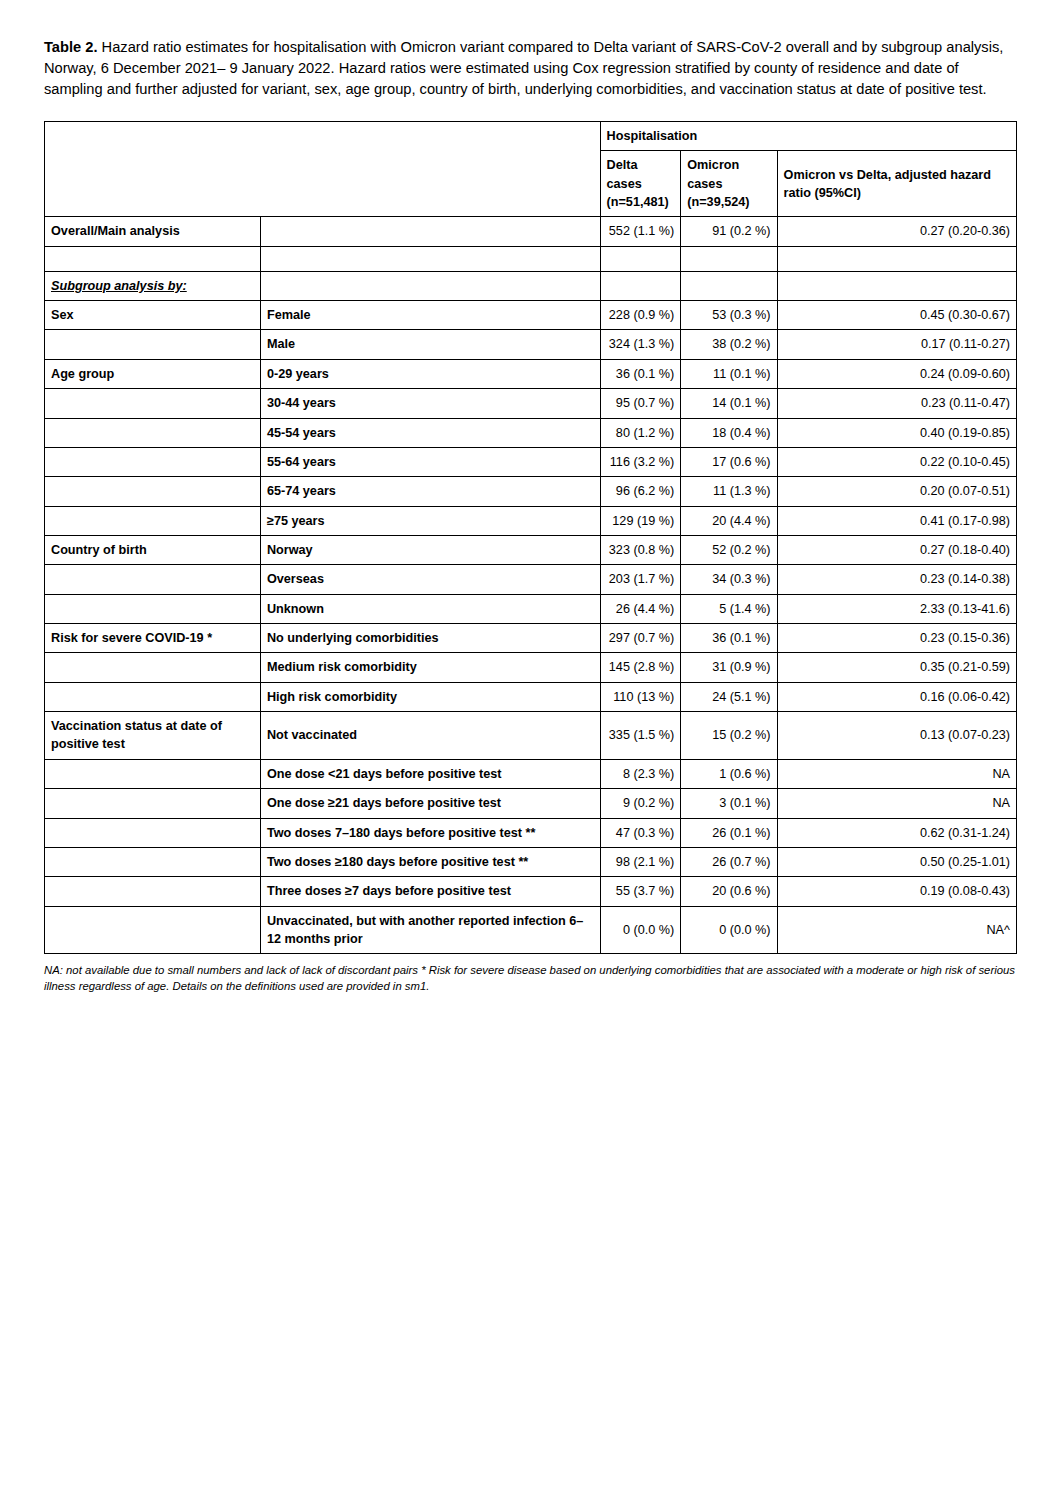Table 2. Hazard ratio estimates for hospitalisation with Omicron variant compared to Delta variant of SARS-CoV-2 overall and by subgroup analysis, Norway, 6 December 2021– 9 January 2022. Hazard ratios were estimated using Cox regression stratified by county of residence and date of sampling and further adjusted for variant, sex, age group, country of birth, underlying comorbidities, and vaccination status at date of positive test.
| | Hospitalisation |
| --- | --- |
| Delta cases (n=51,481) | Omicron cases (n=39,524) | Omicron vs Delta, adjusted hazard ratio (95%CI) |
| Overall/Main analysis | | 552 (1.1 %) | 91 (0.2 %) | 0.27 (0.20-0.36) |
| Subgroup analysis by: | | | | |
| Sex | Female | 228 (0.9 %) | 53 (0.3 %) | 0.45 (0.30-0.67) |
| | Male | 324 (1.3 %) | 38 (0.2 %) | 0.17 (0.11-0.27) |
| Age group | 0-29 years | 36 (0.1 %) | 11 (0.1 %) | 0.24 (0.09-0.60) |
| | 30-44 years | 95 (0.7 %) | 14 (0.1 %) | 0.23 (0.11-0.47) |
| | 45-54 years | 80 (1.2 %) | 18 (0.4 %) | 0.40 (0.19-0.85) |
| | 55-64 years | 116 (3.2 %) | 17 (0.6 %) | 0.22 (0.10-0.45) |
| | 65-74 years | 96 (6.2 %) | 11 (1.3 %) | 0.20 (0.07-0.51) |
| | ≥75 years | 129 (19 %) | 20 (4.4 %) | 0.41 (0.17-0.98) |
| Country of birth | Norway | 323 (0.8 %) | 52 (0.2 %) | 0.27 (0.18-0.40) |
| | Overseas | 203 (1.7 %) | 34 (0.3 %) | 0.23 (0.14-0.38) |
| | Unknown | 26 (4.4 %) | 5 (1.4 %) | 2.33 (0.13-41.6) |
| Risk for severe COVID-19 * | No underlying comorbidities | 297 (0.7 %) | 36 (0.1 %) | 0.23 (0.15-0.36) |
| | Medium risk comorbidity | 145 (2.8 %) | 31 (0.9 %) | 0.35 (0.21-0.59) |
| | High risk comorbidity | 110 (13 %) | 24 (5.1 %) | 0.16 (0.06-0.42) |
| Vaccination status at date of positive test | Not vaccinated | 335 (1.5 %) | 15 (0.2 %) | 0.13 (0.07-0.23) |
| | One dose <21 days before positive test | 8 (2.3 %) | 1 (0.6 %) | NA |
| | One dose ≥21 days before positive test | 9 (0.2 %) | 3 (0.1 %) | NA |
| | Two doses 7–180 days before positive test ** | 47 (0.3 %) | 26 (0.1 %) | 0.62 (0.31-1.24) |
| | Two doses ≥180 days before positive test ** | 98 (2.1 %) | 26 (0.7 %) | 0.50 (0.25-1.01) |
| | Three doses ≥7 days before positive test | 55 (3.7 %) | 20 (0.6 %) | 0.19 (0.08-0.43) |
| | Unvaccinated, but with another reported infection 6–12 months prior | 0 (0.0 %) | 0 (0.0 %) | NA^ |
NA: not available due to small numbers and lack of lack of discordant pairs * Risk for severe disease based on underlying comorbidities that are associated with a moderate or high risk of serious illness regardless of age. Details on the definitions used are provided in sm1.